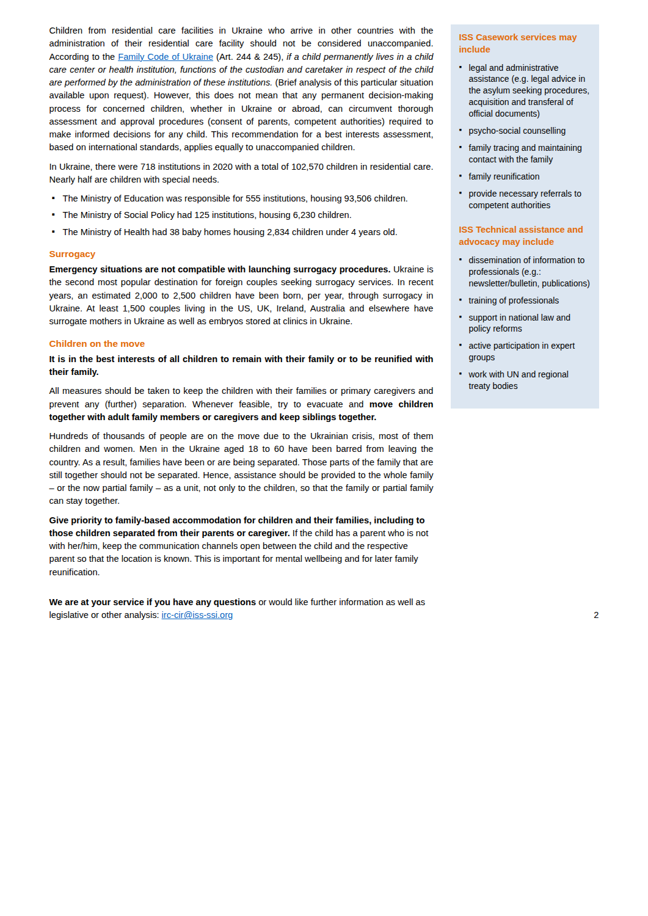Children from residential care facilities in Ukraine who arrive in other countries with the administration of their residential care facility should not be considered unaccompanied. According to the Family Code of Ukraine (Art. 244 & 245), if a child permanently lives in a child care center or health institution, functions of the custodian and caretaker in respect of the child are performed by the administration of these institutions. (Brief analysis of this particular situation available upon request). However, this does not mean that any permanent decision-making process for concerned children, whether in Ukraine or abroad, can circumvent thorough assessment and approval procedures (consent of parents, competent authorities) required to make informed decisions for any child. This recommendation for a best interests assessment, based on international standards, applies equally to unaccompanied children.
In Ukraine, there were 718 institutions in 2020 with a total of 102,570 children in residential care. Nearly half are children with special needs.
The Ministry of Education was responsible for 555 institutions, housing 93,506 children.
The Ministry of Social Policy had 125 institutions, housing 6,230 children.
The Ministry of Health had 38 baby homes housing 2,834 children under 4 years old.
Surrogacy
Emergency situations are not compatible with launching surrogacy procedures. Ukraine is the second most popular destination for foreign couples seeking surrogacy services. In recent years, an estimated 2,000 to 2,500 children have been born, per year, through surrogacy in Ukraine. At least 1,500 couples living in the US, UK, Ireland, Australia and elsewhere have surrogate mothers in Ukraine as well as embryos stored at clinics in Ukraine.
Children on the move
It is in the best interests of all children to remain with their family or to be reunified with their family.
All measures should be taken to keep the children with their families or primary caregivers and prevent any (further) separation. Whenever feasible, try to evacuate and move children together with adult family members or caregivers and keep siblings together.
Hundreds of thousands of people are on the move due to the Ukrainian crisis, most of them children and women. Men in the Ukraine aged 18 to 60 have been barred from leaving the country. As a result, families have been or are being separated. Those parts of the family that are still together should not be separated. Hence, assistance should be provided to the whole family – or the now partial family – as a unit, not only to the children, so that the family or partial family can stay together.
Give priority to family-based accommodation for children and their families, including to those children separated from their parents or caregiver. If the child has a parent who is not with her/him, keep the communication channels open between the child and the respective parent so that the location is known. This is important for mental wellbeing and for later family reunification.
ISS Casework services may include
legal and administrative assistance (e.g. legal advice in the asylum seeking procedures, acquisition and transferal of official documents)
psycho-social counselling
family tracing and maintaining contact with the family
family reunification
provide necessary referrals to competent authorities
ISS Technical assistance and advocacy may include
dissemination of information to professionals (e.g.: newsletter/bulletin, publications)
training of professionals
support in national law and policy reforms
active participation in expert groups
work with UN and regional treaty bodies
We are at your service if you have any questions or would like further information as well as legislative or other analysis: irc-cir@iss-ssi.org
2